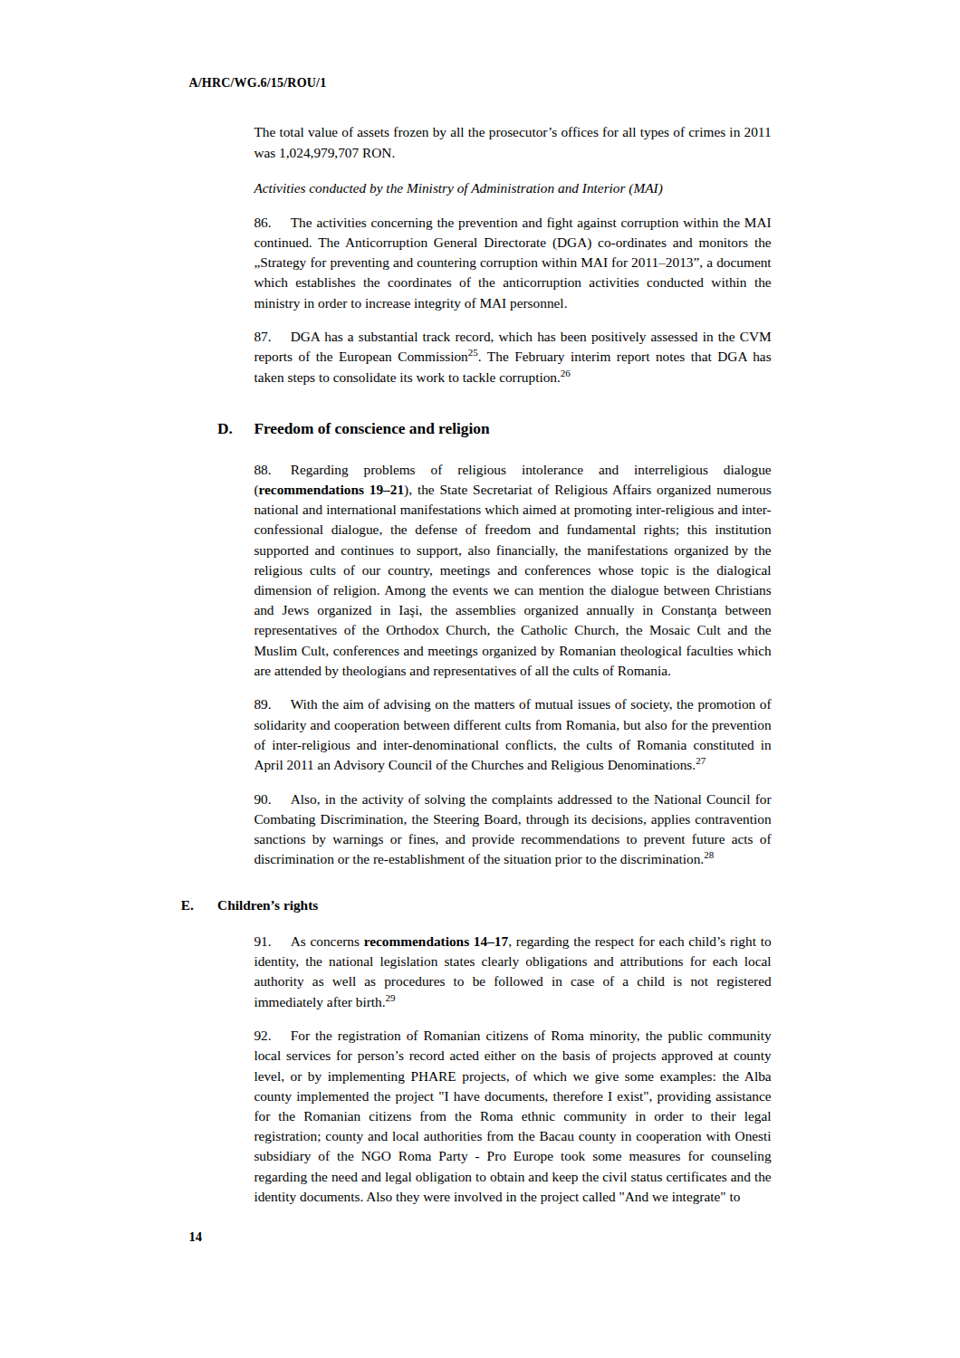A/HRC/WG.6/15/ROU/1
The total value of assets frozen by all the prosecutor’s offices for all types of crimes in 2011 was 1,024,979,707 RON.
Activities conducted by the Ministry of Administration and Interior (MAI)
86. The activities concerning the prevention and fight against corruption within the MAI continued. The Anticorruption General Directorate (DGA) co-ordinates and monitors the „Strategy for preventing and countering corruption within MAI for 2011–2013”, a document which establishes the coordinates of the anticorruption activities conducted within the ministry in order to increase integrity of MAI personnel.
87. DGA has a substantial track record, which has been positively assessed in the CVM reports of the European Commission25. The February interim report notes that DGA has taken steps to consolidate its work to tackle corruption.26
D. Freedom of conscience and religion
88. Regarding problems of religious intolerance and interreligious dialogue (recommendations 19–21), the State Secretariat of Religious Affairs organized numerous national and international manifestations which aimed at promoting inter-religious and inter-confessional dialogue, the defense of freedom and fundamental rights; this institution supported and continues to support, also financially, the manifestations organized by the religious cults of our country, meetings and conferences whose topic is the dialogical dimension of religion. Among the events we can mention the dialogue between Christians and Jews organized in Iaşi, the assemblies organized annually in Constanţa between representatives of the Orthodox Church, the Catholic Church, the Mosaic Cult and the Muslim Cult, conferences and meetings organized by Romanian theological faculties which are attended by theologians and representatives of all the cults of Romania.
89. With the aim of advising on the matters of mutual issues of society, the promotion of solidarity and cooperation between different cults from Romania, but also for the prevention of inter-religious and inter-denominational conflicts, the cults of Romania constituted in April 2011 an Advisory Council of the Churches and Religious Denominations.27
90. Also, in the activity of solving the complaints addressed to the National Council for Combating Discrimination, the Steering Board, through its decisions, applies contravention sanctions by warnings or fines, and provide recommendations to prevent future acts of discrimination or the re-establishment of the situation prior to the discrimination.28
E. Children’s rights
91. As concerns recommendations 14–17, regarding the respect for each child’s right to identity, the national legislation states clearly obligations and attributions for each local authority as well as procedures to be followed in case of a child is not registered immediately after birth.29
92. For the registration of Romanian citizens of Roma minority, the public community local services for person’s record acted either on the basis of projects approved at county level, or by implementing PHARE projects, of which we give some examples: the Alba county implemented the project "I have documents, therefore I exist", providing assistance for the Romanian citizens from the Roma ethnic community in order to their legal registration; county and local authorities from the Bacau county in cooperation with Onesti subsidiary of the NGO Roma Party - Pro Europe took some measures for counseling regarding the need and legal obligation to obtain and keep the civil status certificates and the identity documents. Also they were involved in the project called "And we integrate" to
14